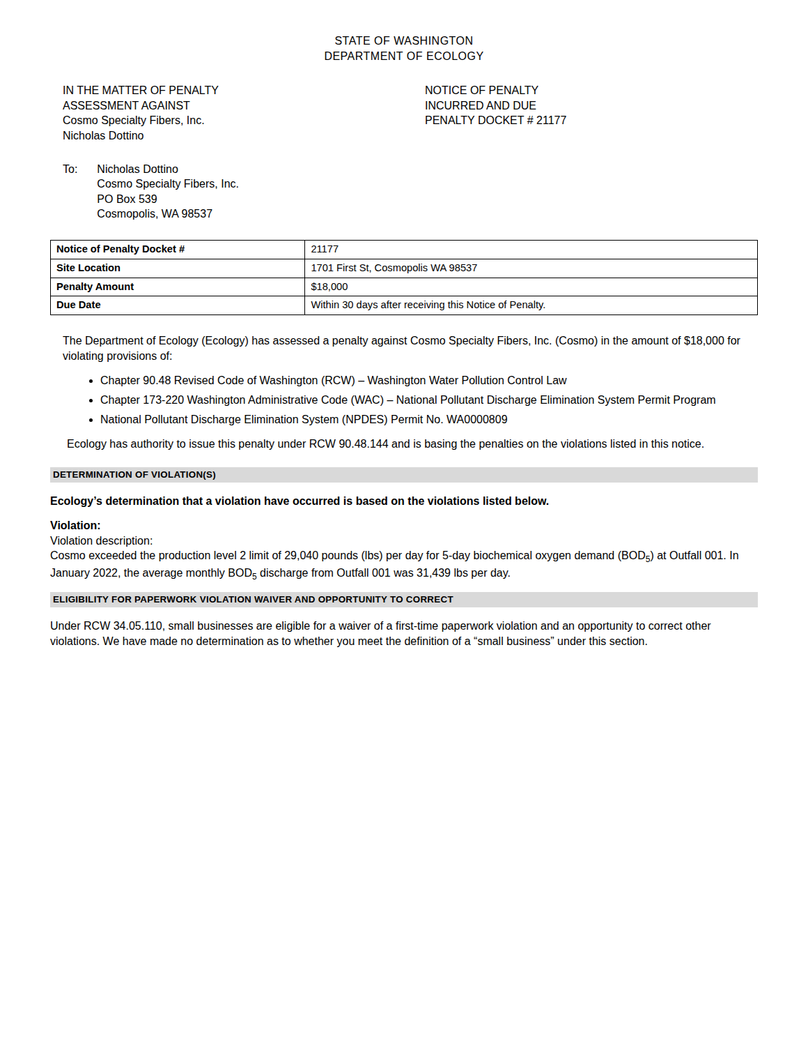STATE OF WASHINGTON
DEPARTMENT OF ECOLOGY
| IN THE MATTER OF PENALTY ASSESSMENT AGAINST Cosmo Specialty Fibers, Inc. Nicholas Dottino | NOTICE OF PENALTY INCURRED AND DUE PENALTY DOCKET # 21177 |
| To: | Nicholas Dottino Cosmo Specialty Fibers, Inc. PO Box 539 Cosmopolis, WA 98537 |
| Notice of Penalty Docket # | 21177 |
| Site Location | 1701 First St, Cosmopolis WA 98537 |
| Penalty Amount | $18,000 |
| Due Date | Within 30 days after receiving this Notice of Penalty. |
The Department of Ecology (Ecology) has assessed a penalty against Cosmo Specialty Fibers, Inc. (Cosmo) in the amount of $18,000 for violating provisions of:
Chapter 90.48 Revised Code of Washington (RCW) – Washington Water Pollution Control Law
Chapter 173-220 Washington Administrative Code (WAC) – National Pollutant Discharge Elimination System Permit Program
National Pollutant Discharge Elimination System (NPDES) Permit No. WA0000809
Ecology has authority to issue this penalty under RCW 90.48.144 and is basing the penalties on the violations listed in this notice.
DETERMINATION OF VIOLATION(S)
Ecology’s determination that a violation have occurred is based on the violations listed below.
Violation:
Violation description:
Cosmo exceeded the production level 2 limit of 29,040 pounds (lbs) per day for 5-day biochemical oxygen demand (BOD5) at Outfall 001. In January 2022, the average monthly BOD5 discharge from Outfall 001 was 31,439 lbs per day.
ELIGIBILITY FOR PAPERWORK VIOLATION WAIVER AND OPPORTUNITY TO CORRECT
Under RCW 34.05.110, small businesses are eligible for a waiver of a first-time paperwork violation and an opportunity to correct other violations. We have made no determination as to whether you meet the definition of a “small business” under this section.